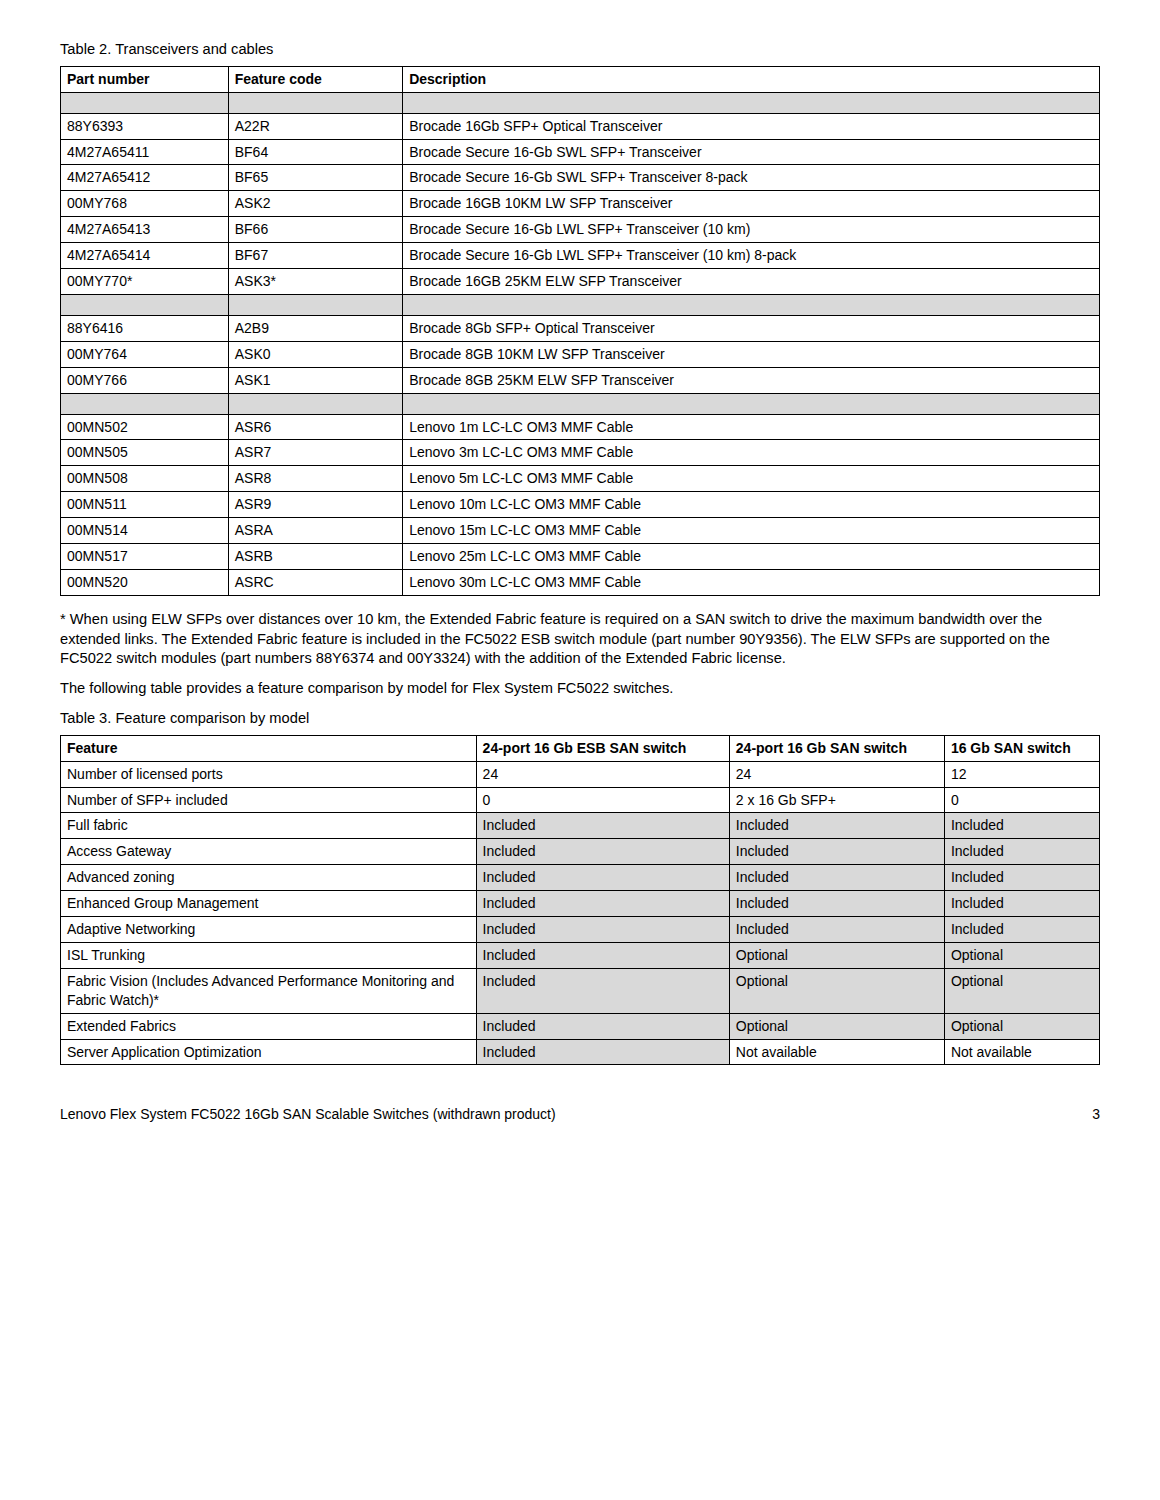Table 2. Transceivers and cables
| Part number | Feature code | Description |
| --- | --- | --- |
| 88Y6393 | A22R | Brocade 16Gb SFP+ Optical Transceiver |
| 4M27A65411 | BF64 | Brocade Secure 16-Gb SWL SFP+ Transceiver |
| 4M27A65412 | BF65 | Brocade Secure 16-Gb SWL SFP+ Transceiver 8-pack |
| 00MY768 | ASK2 | Brocade 16GB 10KM LW SFP Transceiver |
| 4M27A65413 | BF66 | Brocade Secure 16-Gb LWL SFP+ Transceiver (10 km) |
| 4M27A65414 | BF67 | Brocade Secure 16-Gb LWL SFP+ Transceiver (10 km) 8-pack |
| 00MY770* | ASK3* | Brocade 16GB 25KM ELW SFP Transceiver |
| 88Y6416 | A2B9 | Brocade 8Gb SFP+ Optical Transceiver |
| 00MY764 | ASK0 | Brocade 8GB 10KM LW SFP Transceiver |
| 00MY766 | ASK1 | Brocade 8GB 25KM ELW SFP Transceiver |
| 00MN502 | ASR6 | Lenovo 1m LC-LC OM3 MMF Cable |
| 00MN505 | ASR7 | Lenovo 3m LC-LC OM3 MMF Cable |
| 00MN508 | ASR8 | Lenovo 5m LC-LC OM3 MMF Cable |
| 00MN511 | ASR9 | Lenovo 10m LC-LC OM3 MMF Cable |
| 00MN514 | ASRA | Lenovo 15m LC-LC OM3 MMF Cable |
| 00MN517 | ASRB | Lenovo 25m LC-LC OM3 MMF Cable |
| 00MN520 | ASRC | Lenovo 30m LC-LC OM3 MMF Cable |
* When using ELW SFPs over distances over 10 km, the Extended Fabric feature is required on a SAN switch to drive the maximum bandwidth over the extended links. The Extended Fabric feature is included in the FC5022 ESB switch module (part number 90Y9356). The ELW SFPs are supported on the FC5022 switch modules (part numbers 88Y6374 and 00Y3324) with the addition of the Extended Fabric license.
The following table provides a feature comparison by model for Flex System FC5022 switches.
Table 3. Feature comparison by model
| Feature | 24-port 16 Gb ESB SAN switch | 24-port 16 Gb SAN switch | 16 Gb SAN switch |
| --- | --- | --- | --- |
| Number of licensed ports | 24 | 24 | 12 |
| Number of SFP+ included | 0 | 2 x 16 Gb SFP+ | 0 |
| Full fabric | Included | Included | Included |
| Access Gateway | Included | Included | Included |
| Advanced zoning | Included | Included | Included |
| Enhanced Group Management | Included | Included | Included |
| Adaptive Networking | Included | Included | Included |
| ISL Trunking | Included | Optional | Optional |
| Fabric Vision (Includes Advanced Performance Monitoring and Fabric Watch)* | Included | Optional | Optional |
| Extended Fabrics | Included | Optional | Optional |
| Server Application Optimization | Included | Not available | Not available |
Lenovo Flex System FC5022 16Gb SAN Scalable Switches (withdrawn product) 3